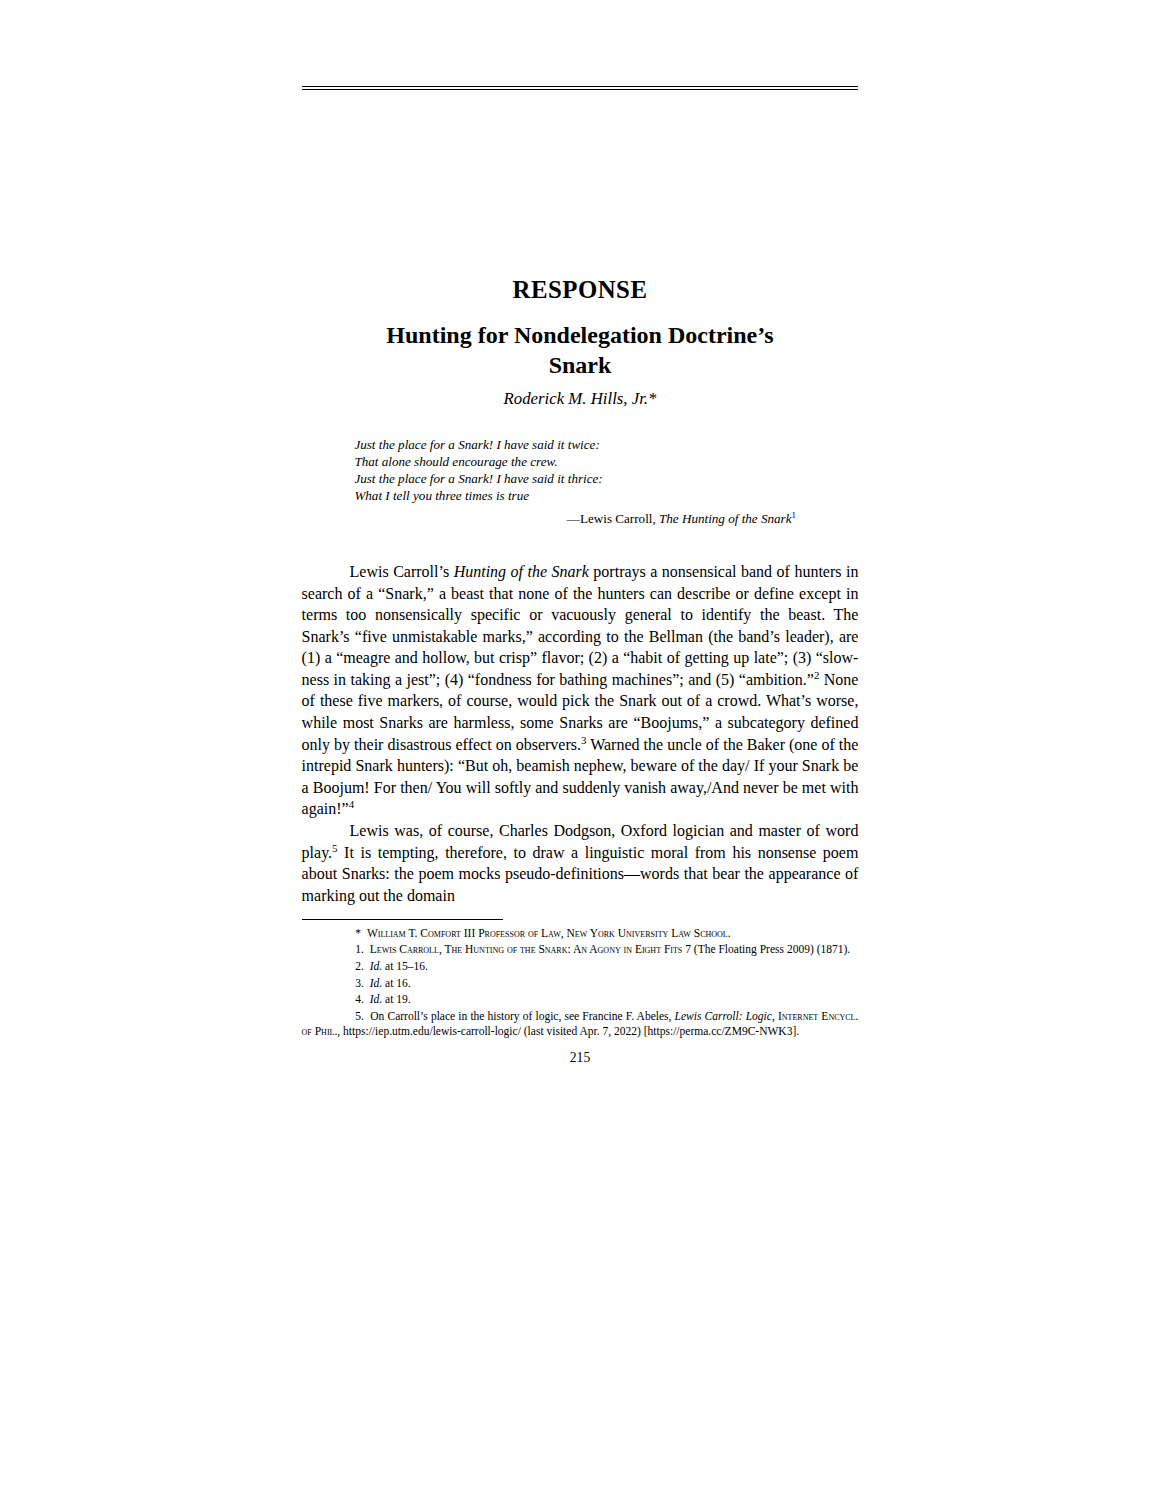RESPONSE
Hunting for Nondelegation Doctrine’s
Snark
Roderick M. Hills, Jr.*
Just the place for a Snark! I have said it twice:
That alone should encourage the crew.
Just the place for a Snark! I have said it thrice:
What I tell you three times is true
—Lewis Carroll, The Hunting of the Snark1
Lewis Carroll’s Hunting of the Snark portrays a nonsensical band of hunters in search of a “Snark,” a beast that none of the hunters can describe or define except in terms too nonsensically specific or vacuously general to identify the beast. The Snark’s “five unmistakable marks,” according to the Bellman (the band’s leader), are (1) a “meagre and hollow, but crisp” flavor; (2) a “habit of getting up late”; (3) “slowness in taking a jest”; (4) “fondness for bathing machines”; and (5) “ambition.”2 None of these five markers, of course, would pick the Snark out of a crowd. What’s worse, while most Snarks are harmless, some Snarks are “Boojums,” a subcategory defined only by their disastrous effect on observers.3 Warned the uncle of the Baker (one of the intrepid Snark hunters): “But oh, beamish nephew, beware of the day/ If your Snark be a Boojum! For then/ You will softly and suddenly vanish away,/And never be met with again!”4
Lewis was, of course, Charles Dodgson, Oxford logician and master of word play.5 It is tempting, therefore, to draw a linguistic moral from his nonsense poem about Snarks: the poem mocks pseudo-definitions—words that bear the appearance of marking out the domain
* William T. Comfort III Professor of Law, New York University Law School.
1. Lewis Carroll, The Hunting of the Snark: An Agony in Eight Fits 7 (The Floating Press 2009) (1871).
2. Id. at 15–16.
3. Id. at 16.
4. Id. at 19.
5. On Carroll’s place in the history of logic, see Francine F. Abeles, Lewis Carroll: Logic, Internet Encycl. of Phil., https://iep.utm.edu/lewis-carroll-logic/ (last visited Apr. 7, 2022) [https://perma.cc/ZM9C-NWK3].
215